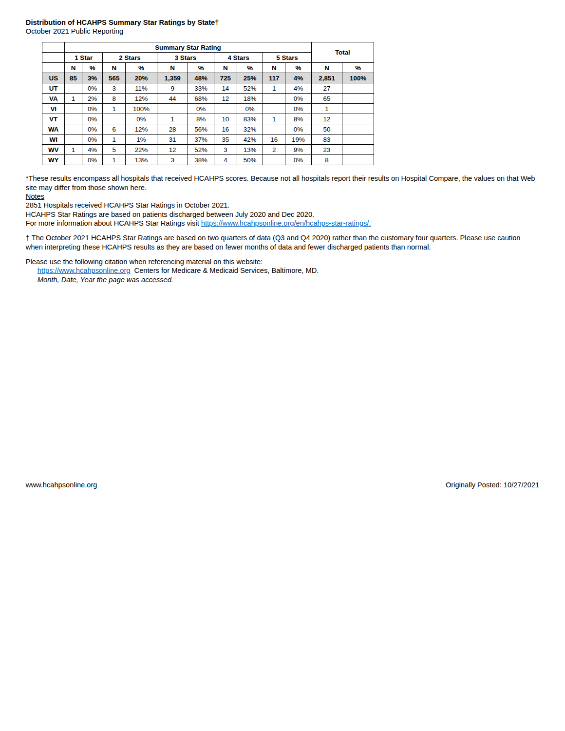Distribution of HCAHPS Summary Star Ratings by State†
October 2021 Public Reporting
| | Summary Star Rating | Total |
| --- | --- | --- |
| | 1 Star | 2 Stars | 3 Stars | 4 Stars | 5 Stars |
| | N | % | N | % | N | % | N | % | N | % | N | % |
| US | 85 | 3% | 565 | 20% | 1,359 | 48% | 725 | 25% | 117 | 4% | 2,851 | 100% |
| UT | | 0% | 3 | 11% | 9 | 33% | 14 | 52% | 1 | 4% | 27 | |
| VA | 1 | 2% | 8 | 12% | 44 | 68% | 12 | 18% | | 0% | 65 | |
| VI | | 0% | 1 | 100% | | 0% | | 0% | | 0% | 1 | |
| VT | | 0% | | 0% | 1 | 8% | 10 | 83% | 1 | 8% | 12 | |
| WA | | 0% | 6 | 12% | 28 | 56% | 16 | 32% | | 0% | 50 | |
| WI | | 0% | 1 | 1% | 31 | 37% | 35 | 42% | 16 | 19% | 83 | |
| WV | 1 | 4% | 5 | 22% | 12 | 52% | 3 | 13% | 2 | 9% | 23 | |
| WY | | 0% | 1 | 13% | 3 | 38% | 4 | 50% | | 0% | 8 | |
*These results encompass all hospitals that received HCAHPS scores. Because not all hospitals report their results on Hospital Compare, the values on that Web site may differ from those shown here.
Notes
2851 Hospitals received HCAHPS Star Ratings in October 2021.
HCAHPS Star Ratings are based on patients discharged between July 2020 and Dec 2020.
For more information about HCAHPS Star Ratings visit https://www.hcahpsonline.org/en/hcahps-star-ratings/.
† The October 2021 HCAHPS Star Ratings are based on two quarters of data (Q3 and Q4 2020) rather than the customary four quarters. Please use caution when interpreting these HCAHPS results as they are based on fewer months of data and fewer discharged patients than normal.
Please use the following citation when referencing material on this website:
https://www.hcahpsonline.org Centers for Medicare & Medicaid Services, Baltimore, MD.
Month, Date, Year the page was accessed.
www.hcahpsonline.org Originally Posted: 10/27/2021